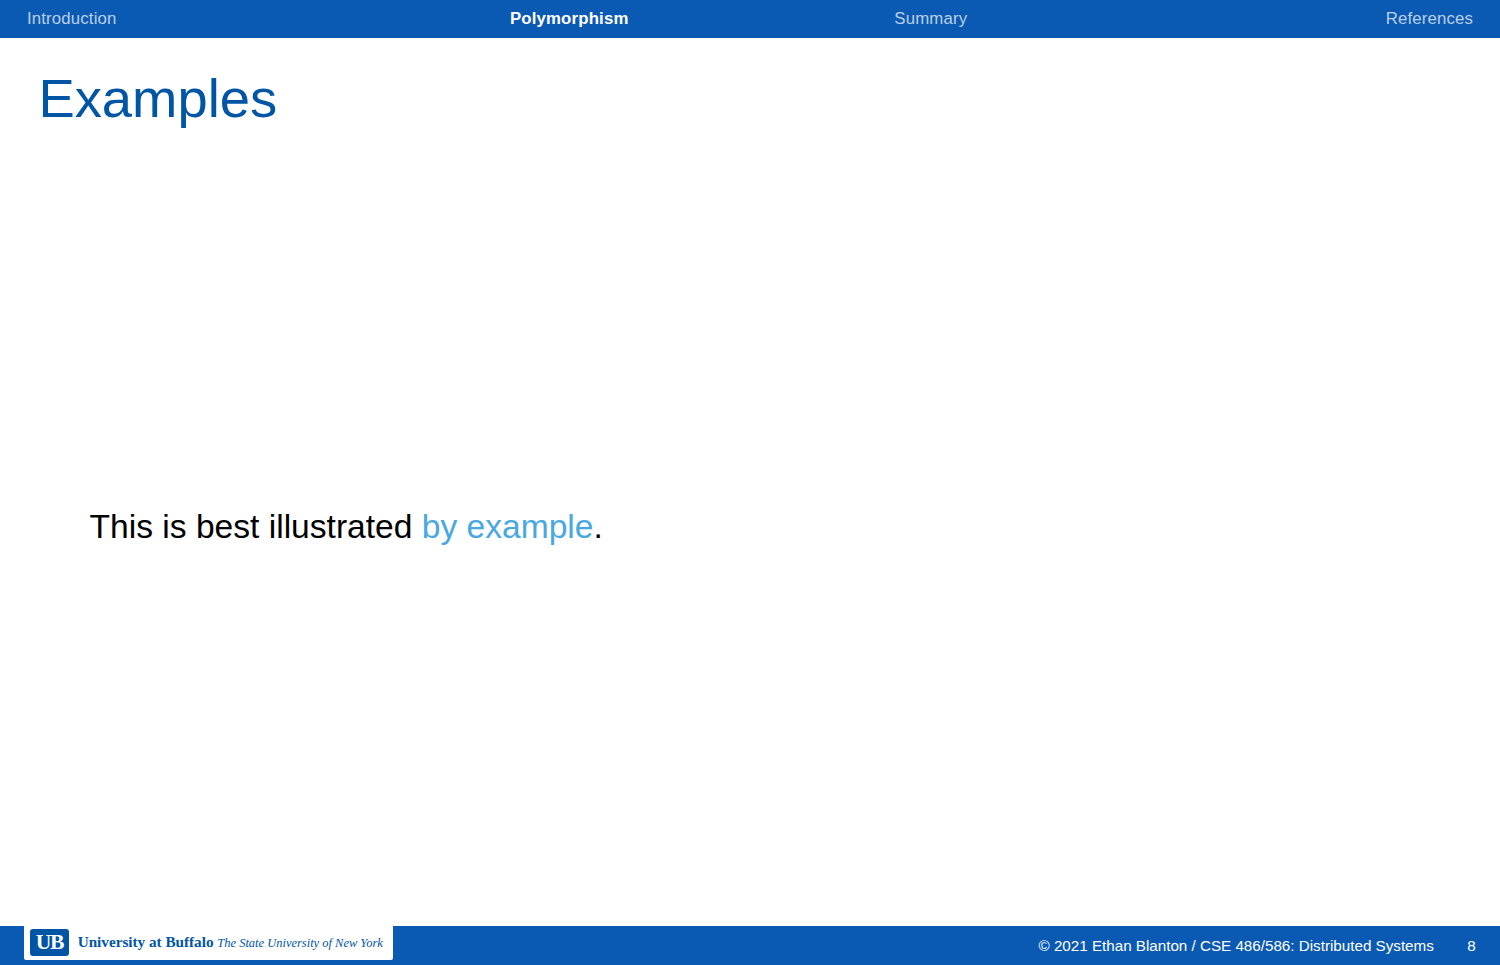Introduction
Polymorphism
Summary
References
Examples
This is best illustrated by example.
UB University at Buffalo The State University of New York
© 2021 Ethan Blanton / CSE 486/586: Distributed Systems 8